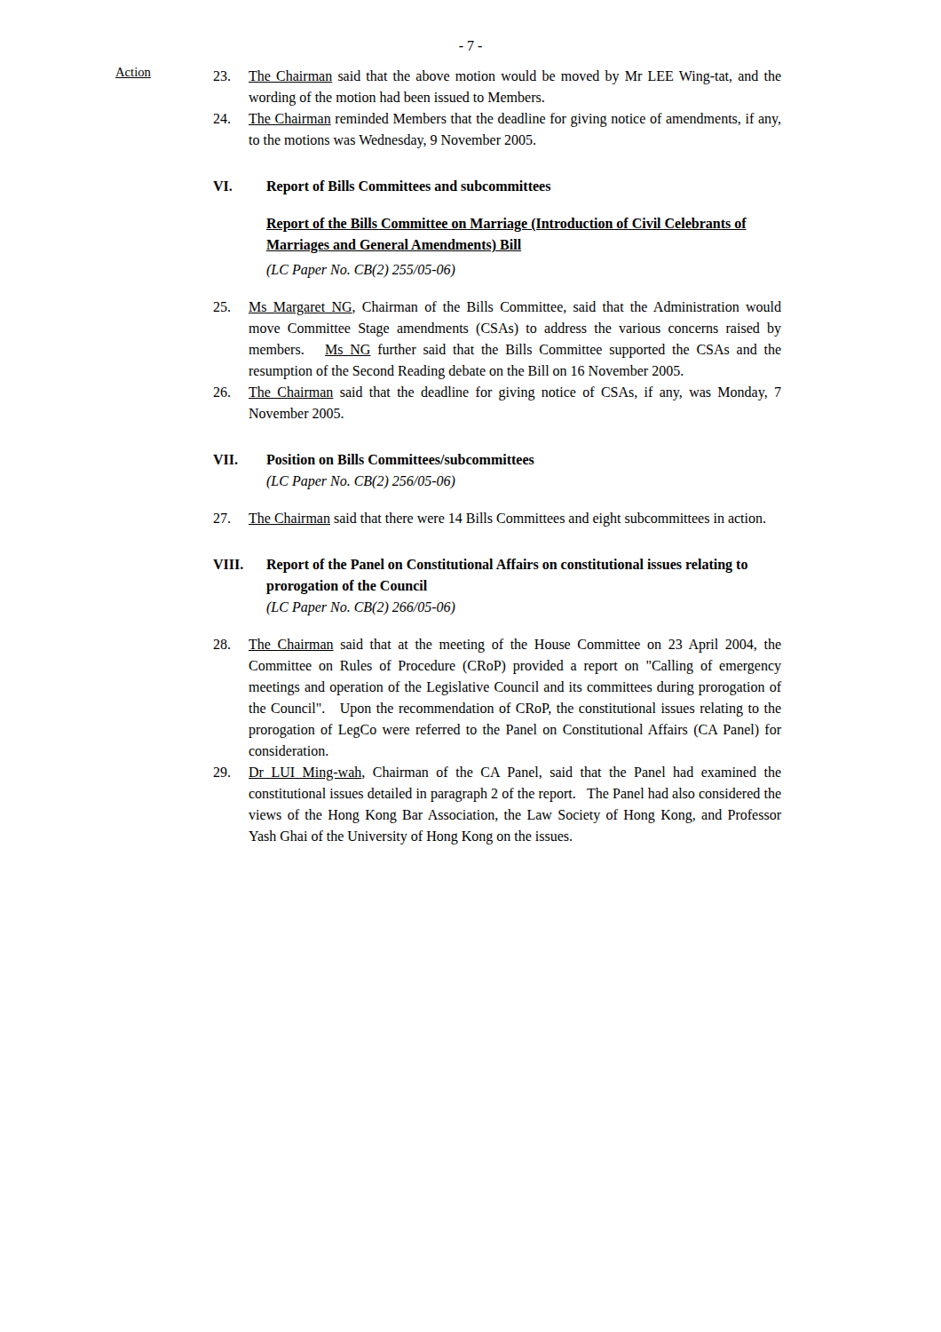- 7 -
Action
23.
The Chairman said that the above motion would be moved by Mr LEE Wing-tat, and the wording of the motion had been issued to Members.
24.
The Chairman reminded Members that the deadline for giving notice of amendments, if any, to the motions was Wednesday, 9 November 2005.
VI.
Report of Bills Committees and subcommittees
Report of the Bills Committee on Marriage (Introduction of Civil Celebrants of Marriages and General Amendments) Bill
(LC Paper No. CB(2) 255/05-06)
25.
Ms Margaret NG, Chairman of the Bills Committee, said that the Administration would move Committee Stage amendments (CSAs) to address the various concerns raised by members. Ms NG further said that the Bills Committee supported the CSAs and the resumption of the Second Reading debate on the Bill on 16 November 2005.
26.
The Chairman said that the deadline for giving notice of CSAs, if any, was Monday, 7 November 2005.
VII.
Position on Bills Committees/subcommittees
(LC Paper No. CB(2) 256/05-06)
27.
The Chairman said that there were 14 Bills Committees and eight subcommittees in action.
VIII.
Report of the Panel on Constitutional Affairs on constitutional issues relating to prorogation of the Council
(LC Paper No. CB(2) 266/05-06)
28.
The Chairman said that at the meeting of the House Committee on 23 April 2004, the Committee on Rules of Procedure (CRoP) provided a report on "Calling of emergency meetings and operation of the Legislative Council and its committees during prorogation of the Council". Upon the recommendation of CRoP, the constitutional issues relating to the prorogation of LegCo were referred to the Panel on Constitutional Affairs (CA Panel) for consideration.
29.
Dr LUI Ming-wah, Chairman of the CA Panel, said that the Panel had examined the constitutional issues detailed in paragraph 2 of the report. The Panel had also considered the views of the Hong Kong Bar Association, the Law Society of Hong Kong, and Professor Yash Ghai of the University of Hong Kong on the issues.